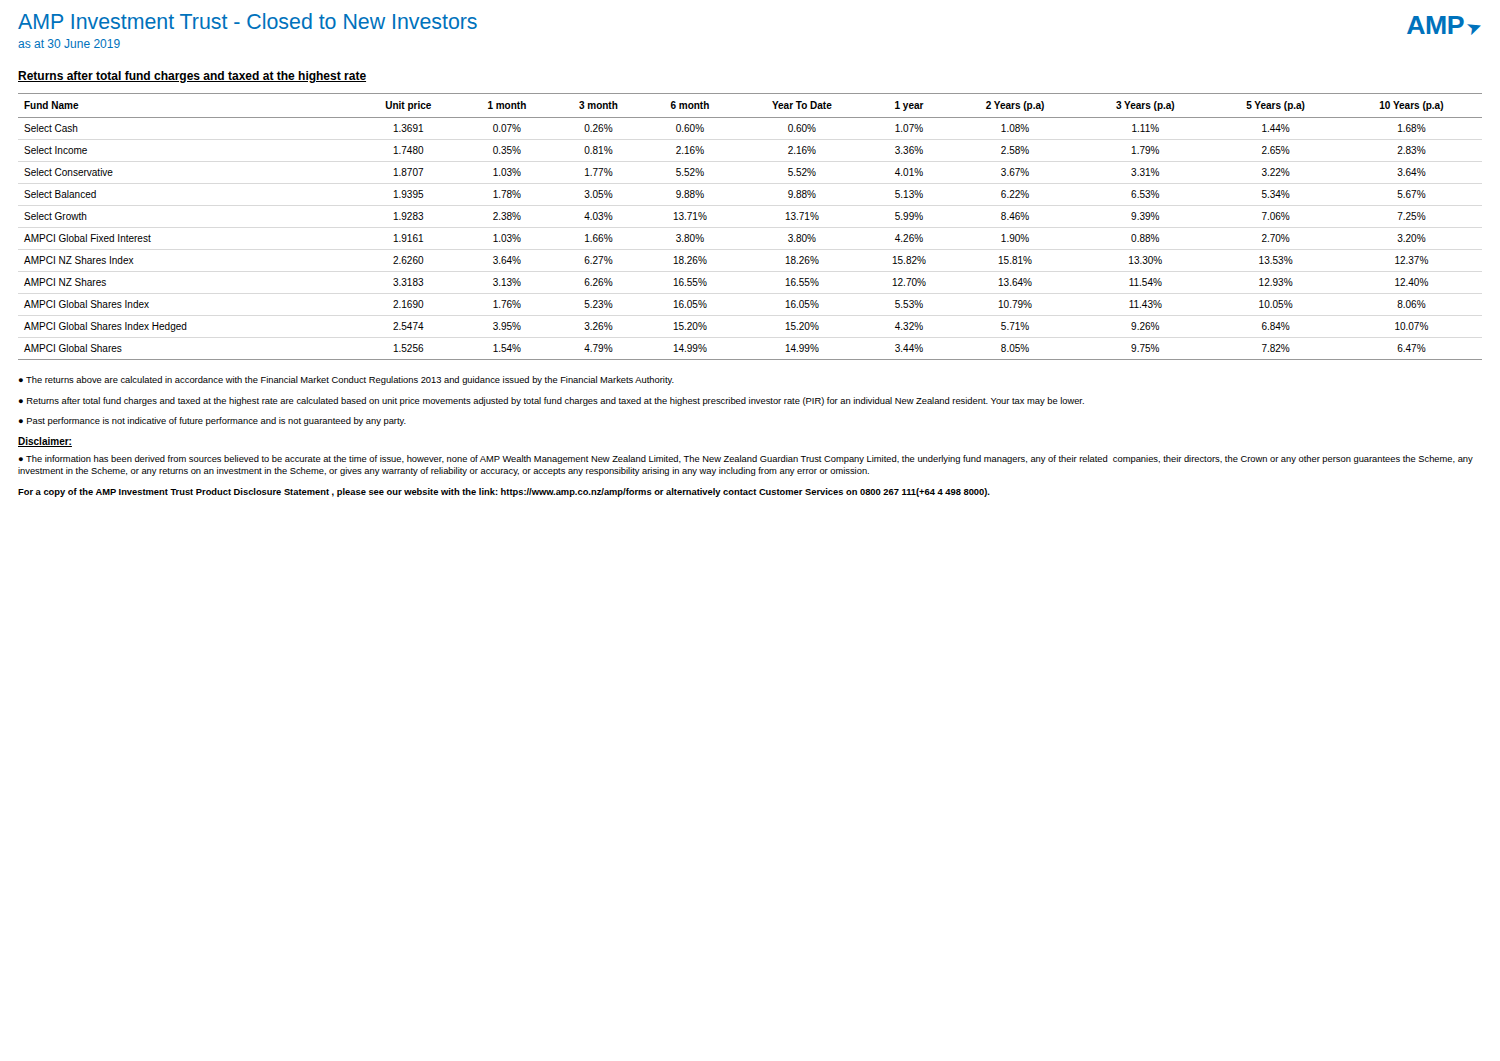AMP➤
AMP Investment Trust - Closed to New Investors
as at 30 June 2019
Returns after total fund charges and taxed at the highest rate
| Fund Name | Unit price | 1 month | 3 month | 6 month | Year To Date | 1 year | 2 Years (p.a) | 3 Years (p.a) | 5 Years (p.a) | 10 Years (p.a) |
| --- | --- | --- | --- | --- | --- | --- | --- | --- | --- | --- |
| Select Cash | 1.3691 | 0.07% | 0.26% | 0.60% | 0.60% | 1.07% | 1.08% | 1.11% | 1.44% | 1.68% |
| Select Income | 1.7480 | 0.35% | 0.81% | 2.16% | 2.16% | 3.36% | 2.58% | 1.79% | 2.65% | 2.83% |
| Select Conservative | 1.8707 | 1.03% | 1.77% | 5.52% | 5.52% | 4.01% | 3.67% | 3.31% | 3.22% | 3.64% |
| Select Balanced | 1.9395 | 1.78% | 3.05% | 9.88% | 9.88% | 5.13% | 6.22% | 6.53% | 5.34% | 5.67% |
| Select Growth | 1.9283 | 2.38% | 4.03% | 13.71% | 13.71% | 5.99% | 8.46% | 9.39% | 7.06% | 7.25% |
| AMPCI Global Fixed Interest | 1.9161 | 1.03% | 1.66% | 3.80% | 3.80% | 4.26% | 1.90% | 0.88% | 2.70% | 3.20% |
| AMPCI NZ Shares Index | 2.6260 | 3.64% | 6.27% | 18.26% | 18.26% | 15.82% | 15.81% | 13.30% | 13.53% | 12.37% |
| AMPCI NZ Shares | 3.3183 | 3.13% | 6.26% | 16.55% | 16.55% | 12.70% | 13.64% | 11.54% | 12.93% | 12.40% |
| AMPCI Global Shares Index | 2.1690 | 1.76% | 5.23% | 16.05% | 16.05% | 5.53% | 10.79% | 11.43% | 10.05% | 8.06% |
| AMPCI Global Shares Index Hedged | 2.5474 | 3.95% | 3.26% | 15.20% | 15.20% | 4.32% | 5.71% | 9.26% | 6.84% | 10.07% |
| AMPCI Global Shares | 1.5256 | 1.54% | 4.79% | 14.99% | 14.99% | 3.44% | 8.05% | 9.75% | 7.82% | 6.47% |
● The returns above are calculated in accordance with the Financial Market Conduct Regulations 2013 and guidance issued by the Financial Markets Authority.
● Returns after total fund charges and taxed at the highest rate are calculated based on unit price movements adjusted by total fund charges and taxed at the highest prescribed investor rate (PIR) for an individual New Zealand resident. Your tax may be lower.
● Past performance is not indicative of future performance and is not guaranteed by any party.
Disclaimer:
● The information has been derived from sources believed to be accurate at the time of issue, however, none of AMP Wealth Management New Zealand Limited, The New Zealand Guardian Trust Company Limited, the underlying fund managers, any of their related companies, their directors, the Crown or any other person guarantees the Scheme, any investment in the Scheme, or any returns on an investment in the Scheme, or gives any warranty of reliability or accuracy, or accepts any responsibility arising in any way including from any error or omission.
For a copy of the AMP Investment Trust Product Disclosure Statement , please see our website with the link: https://www.amp.co.nz/amp/forms or alternatively contact Customer Services on 0800 267 111(+64 4 498 8000).